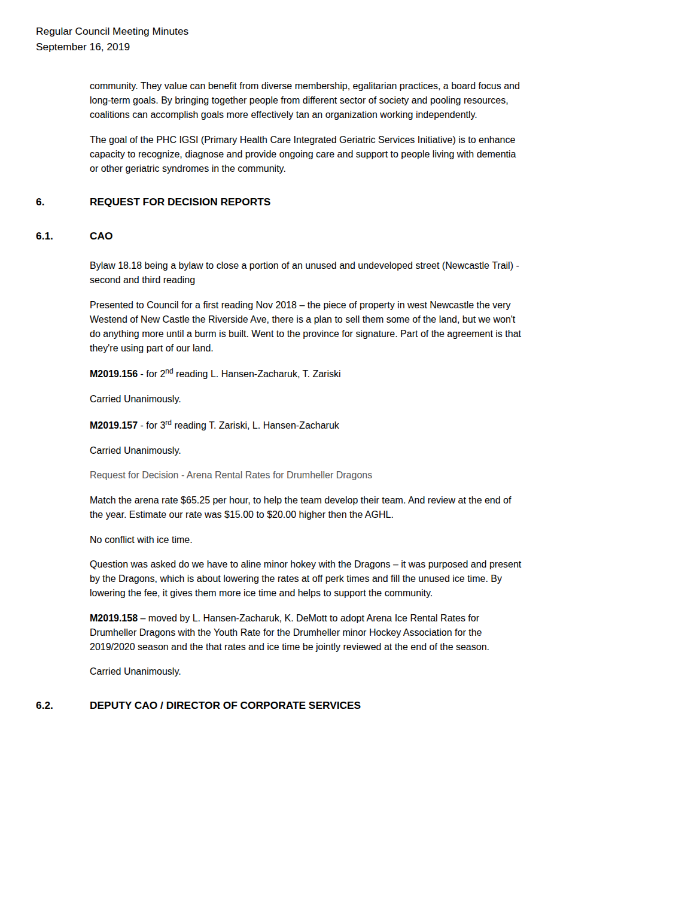Regular Council Meeting Minutes
September 16, 2019
community. They value can benefit from diverse membership, egalitarian practices, a board focus and long-term goals. By bringing together people from different sector of society and pooling resources, coalitions can accomplish goals more effectively tan an organization working independently.
The goal of the PHC IGSI (Primary Health Care Integrated Geriatric Services Initiative) is to enhance capacity to recognize, diagnose and provide ongoing care and support to people living with dementia or other geriatric syndromes in the community.
6. REQUEST FOR DECISION REPORTS
6.1. CAO
Bylaw 18.18 being a bylaw to close a portion of an unused and undeveloped street (Newcastle Trail) - second and third reading
Presented to Council for a first reading Nov 2018 – the piece of property in west Newcastle the very Westend of New Castle the Riverside Ave, there is a plan to sell them some of the land, but we won't do anything more until a burm is built. Went to the province for signature. Part of the agreement is that they're using part of our land.
M2019.156 - for 2nd reading L. Hansen-Zacharuk, T. Zariski
Carried Unanimously.
M2019.157 - for 3rd reading T. Zariski, L. Hansen-Zacharuk
Carried Unanimously.
Request for Decision - Arena Rental Rates for Drumheller Dragons
Match the arena rate $65.25 per hour, to help the team develop their team. And review at the end of the year. Estimate our rate was $15.00 to $20.00 higher then the AGHL.
No conflict with ice time.
Question was asked do we have to aline minor hokey with the Dragons – it was purposed and present by the Dragons, which is about lowering the rates at off perk times and fill the unused ice time. By lowering the fee, it gives them more ice time and helps to support the community.
M2019.158 – moved by L. Hansen-Zacharuk, K. DeMott to adopt Arena Ice Rental Rates for Drumheller Dragons with the Youth Rate for the Drumheller minor Hockey Association for the 2019/2020 season and the that rates and ice time be jointly reviewed at the end of the season.
Carried Unanimously.
6.2. DEPUTY CAO / DIRECTOR OF CORPORATE SERVICES